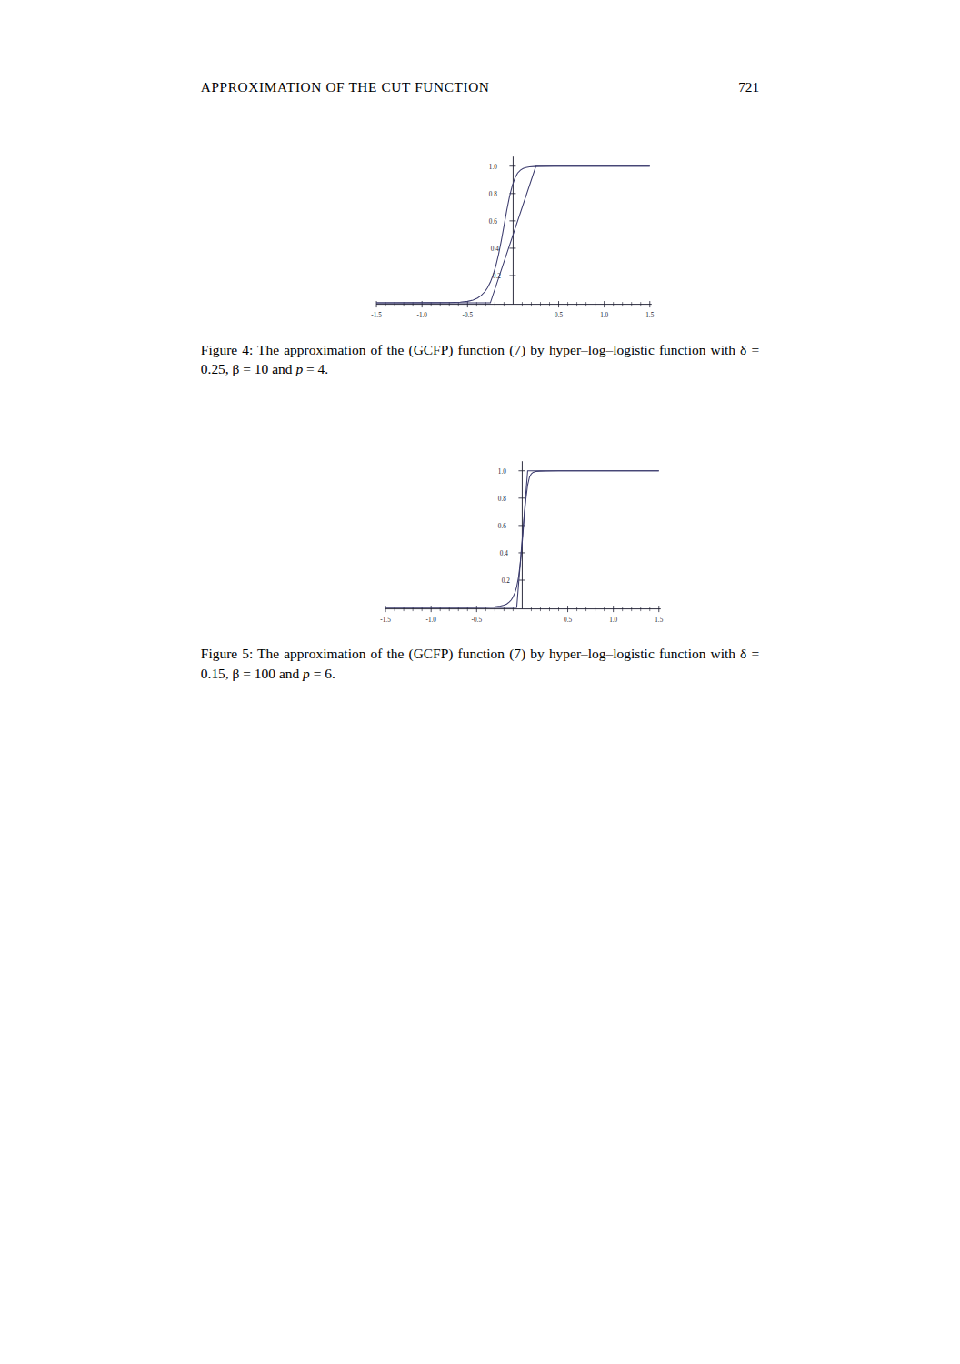Approximation of the cut function 721
1.0 0.8 0.6 0.4 0.2 -1.5 -1.0 -0.5 0.5 1.0 1.5
Figure 4: The approximation of the (GCFP) function (7) by hyper–log–logistic function with δ = 0.25, β = 10 and p = 4.
1.0 0.8 0.6 0.4 0.2 -1.5 -1.0 -0.5 0.5 1.0 1.5
Figure 5: The approximation of the (GCFP) function (7) by hyper–log–logistic function with δ = 0.15, β = 100 and p = 6.